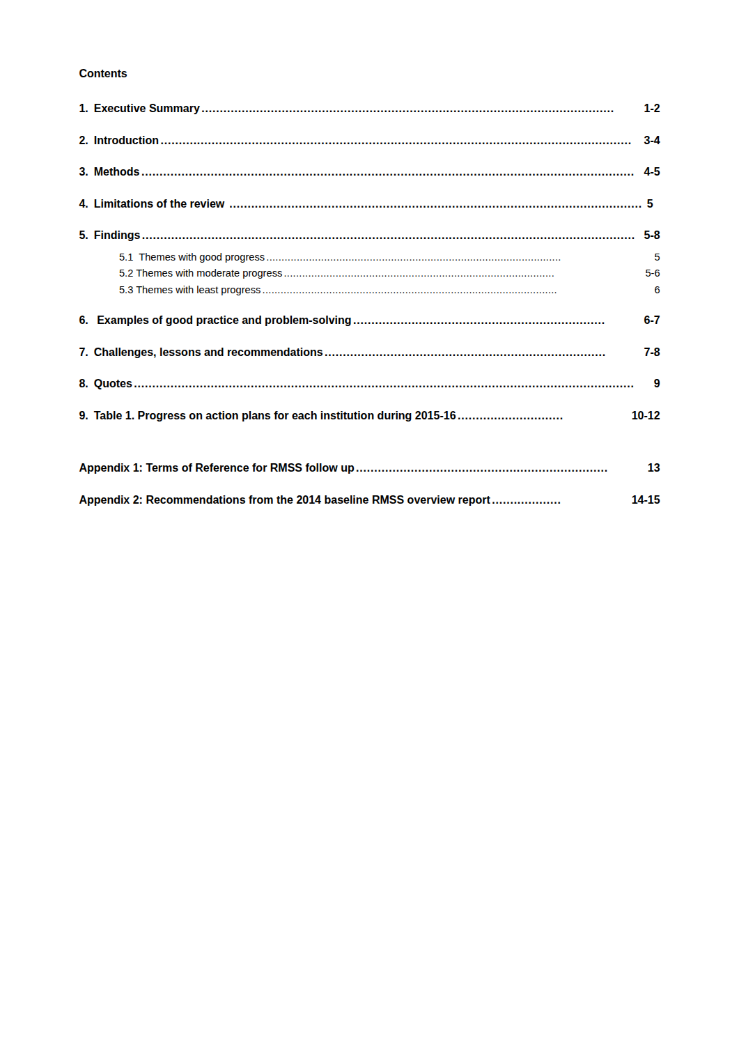Contents
1. Executive Summary ................................................................................................................. 1-2
2. Introduction ................................................................................................................................. 3-4
3. Methods ....................................................................................................................................... 4-5
4. Limitations of the review ................................................................................................................. 5
5. Findings ....................................................................................................................................... 5-8
5.1 Themes with good progress ................................................................................................. 5
5.2 Themes with moderate progress ......................................................................................... 5-6
5.3 Themes with least progress ................................................................................................. 6
6. Examples of good practice and problem-solving ..................................................................... 6-7
7. Challenges, lessons and recommendations ............................................................................. 7-8
8. Quotes ......................................................................................................................................... 9
9. Table 1. Progress on action plans for each institution during 2015-16 ............................. 10-12
Appendix 1: Terms of Reference for RMSS follow up ..................................................................... 13
Appendix 2: Recommendations from the 2014 baseline RMSS overview report ................... 14-15